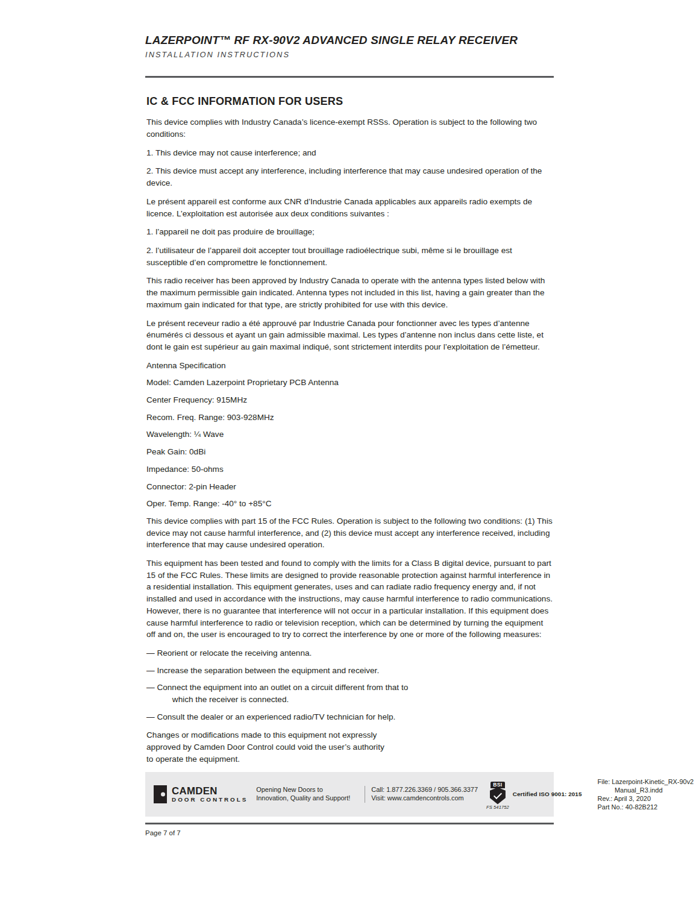Lazerpoint™ RF RX-90v2 Advanced Single Relay Receiver
Installation Instructions
IC & FCC Information for Users
This device complies with Industry Canada’s licence-exempt RSSs. Operation is subject to the following two conditions:
1. This device may not cause interference; and
2. This device must accept any interference, including interference that may cause undesired operation of the device.
Le présent appareil est conforme aux CNR d’Industrie Canada applicables aux appareils radio exempts de licence. L’exploitation est autorisée aux deux conditions suivantes :
1. l’appareil ne doit pas produire de brouillage;
2. l’utilisateur de l’appareil doit accepter tout brouillage radioélectrique subi, même si le brouillage est susceptible d’en compromettre le fonctionnement.
This radio receiver has been approved by Industry Canada to operate with the antenna types listed below with the maximum permissible gain indicated. Antenna types not included in this list, having a gain greater than the maximum gain indicated for that type, are strictly prohibited for use with this device.
Le présent receveur radio a été approuvé par Industrie Canada pour fonctionner avec les types d’antenne énumérés ci dessous et ayant un gain admissible maximal. Les types d’antenne non inclus dans cette liste, et dont le gain est supérieur au gain maximal indiqué, sont strictement interdits pour l’exploitation de l’émetteur.
Antenna Specification
Model: Camden Lazerpoint Proprietary PCB Antenna
Center Frequency: 915MHz
Recom. Freq. Range: 903-928MHz
Wavelength: ¼ Wave
Peak Gain: 0dBi
Impedance: 50-ohms
Connector: 2-pin Header
Oper. Temp. Range: -40° to +85°C
This device complies with part 15 of the FCC Rules. Operation is subject to the following two conditions: (1) This device may not cause harmful interference, and (2) this device must accept any interference received, including interference that may cause undesired operation.
This equipment has been tested and found to comply with the limits for a Class B digital device, pursuant to part 15 of the FCC Rules. These limits are designed to provide reasonable protection against harmful interference in a residential installation. This equipment generates, uses and can radiate radio frequency energy and, if not installed and used in accordance with the instructions, may cause harmful interference to radio communications. However, there is no guarantee that interference will not occur in a particular installation. If this equipment does cause harmful interference to radio or television reception, which can be determined by turning the equipment off and on, the user is encouraged to try to correct the interference by one or more of the following measures:
— Reorient or relocate the receiving antenna.
— Increase the separation between the equipment and receiver.
— Connect the equipment into an outlet on a circuit different from that towhich the receiver is connected.
— Consult the dealer or an experienced radio/TV technician for help.
Changes or modifications made to this equipment not expressly
approved by Camden Door Control could void the user’s authority
to operate the equipment.
CAMDEN
DOOR CONTROLS
Opening New Doors to
Innovation, Quality and Support!
Call: 1.877.226.3369 / 905.366.3377
Visit: www.camdencontrols.com
BSI
FS 541752
Certified ISO 9001: 2015
File: Lazerpoint-Kinetic_RX-90v2
Manual_R3.indd Rev.: April 3, 2020
Part No.: 40-82B212
Page 7 of 7